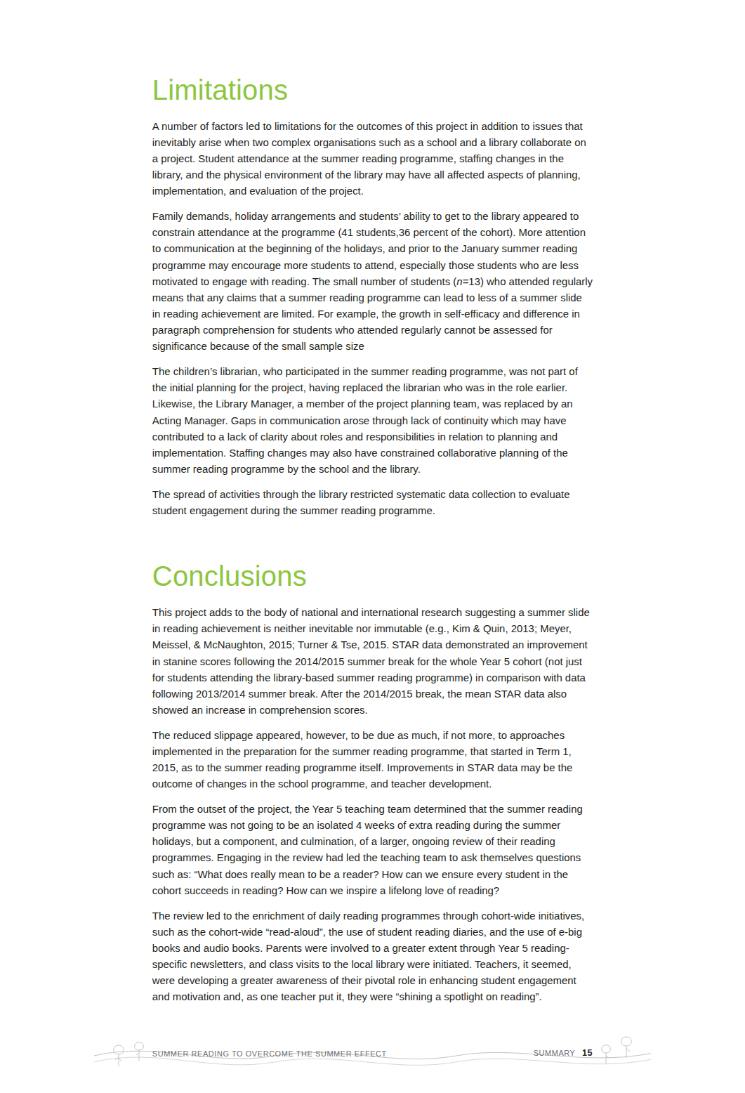Limitations
A number of factors led to limitations for the outcomes of this project in addition to issues that inevitably arise when two complex organisations such as a school and a library collaborate on a project. Student attendance at the summer reading programme, staffing changes in the library, and the physical environment of the library may have all affected aspects of planning, implementation, and evaluation of the project.
Family demands, holiday arrangements and students’ ability to get to the library appeared to constrain attendance at the programme (41 students,36 percent of the cohort). More attention to communication at the beginning of the holidays, and prior to the January summer reading programme may encourage more students to attend, especially those students who are less motivated to engage with reading. The small number of students (n=13) who attended regularly means that any claims that a summer reading programme can lead to less of a summer slide in reading achievement are limited. For example, the growth in self-efficacy and difference in paragraph comprehension for students who attended regularly cannot be assessed for significance because of the small sample size
The children’s librarian, who participated in the summer reading programme, was not part of the initial planning for the project, having replaced the librarian who was in the role earlier. Likewise, the Library Manager, a member of the project planning team, was replaced by an Acting Manager. Gaps in communication arose through lack of continuity which may have contributed to a lack of clarity about roles and responsibilities in relation to planning and implementation. Staffing changes may also have constrained collaborative planning of the summer reading programme by the school and the library.
The spread of activities through the library restricted systematic data collection to evaluate student engagement during the summer reading programme.
Conclusions
This project adds to the body of national and international research suggesting a summer slide in reading achievement is neither inevitable nor immutable (e.g., Kim & Quin, 2013; Meyer, Meissel, & McNaughton, 2015; Turner & Tse, 2015. STAR data demonstrated an improvement in stanine scores following the 2014/2015 summer break for the whole Year 5 cohort (not just for students attending the library-based summer reading programme) in comparison with data following 2013/2014 summer break. After the 2014/2015 break, the mean STAR data also showed an increase in comprehension scores.
The reduced slippage appeared, however, to be due as much, if not more, to approaches implemented in the preparation for the summer reading programme, that started in Term 1, 2015, as to the summer reading programme itself. Improvements in STAR data may be the outcome of changes in the school programme, and teacher development.
From the outset of the project, the Year 5 teaching team determined that the summer reading programme was not going to be an isolated 4 weeks of extra reading during the summer holidays, but a component, and culmination, of a larger, ongoing review of their reading programmes. Engaging in the review had led the teaching team to ask themselves questions such as: “What does really mean to be a reader? How can we ensure every student in the cohort succeeds in reading? How can we inspire a lifelong love of reading?
The review led to the enrichment of daily reading programmes through cohort-wide initiatives, such as the cohort-wide “read-aloud”, the use of student reading diaries, and the use of e-big books and audio books. Parents were involved to a greater extent through Year 5 reading-specific newsletters, and class visits to the local library were initiated. Teachers, it seemed, were developing a greater awareness of their pivotal role in enhancing student engagement and motivation and, as one teacher put it, they were “shining a spotlight on reading”.
Summer reading to overcome the summer effect
Summary 15